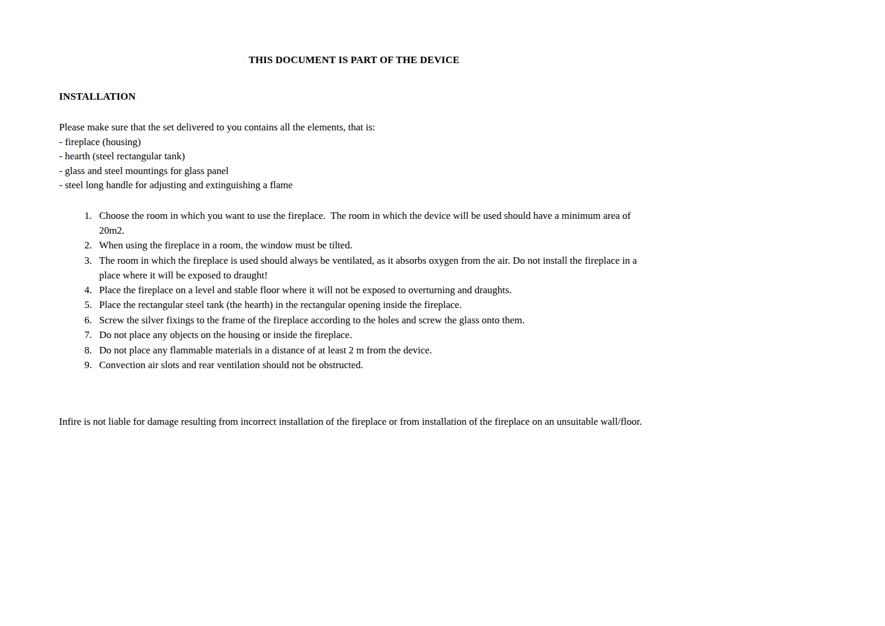THIS DOCUMENT IS PART OF THE DEVICE
INSTALLATION
Please make sure that the set delivered to you contains all the elements, that is:
- fireplace (housing)
- hearth (steel rectangular tank)
- glass and steel mountings for glass panel
- steel long handle for adjusting and extinguishing a flame
Choose the room in which you want to use the fireplace. The room in which the device will be used should have a minimum area of 20m2.
When using the fireplace in a room, the window must be tilted.
The room in which the fireplace is used should always be ventilated, as it absorbs oxygen from the air. Do not install the fireplace in a place where it will be exposed to draught!
Place the fireplace on a level and stable floor where it will not be exposed to overturning and draughts.
Place the rectangular steel tank (the hearth) in the rectangular opening inside the fireplace.
Screw the silver fixings to the frame of the fireplace according to the holes and screw the glass onto them.
Do not place any objects on the housing or inside the fireplace.
Do not place any flammable materials in a distance of at least 2 m from the device.
Convection air slots and rear ventilation should not be obstructed.
Infire is not liable for damage resulting from incorrect installation of the fireplace or from installation of the fireplace on an unsuitable wall/floor.